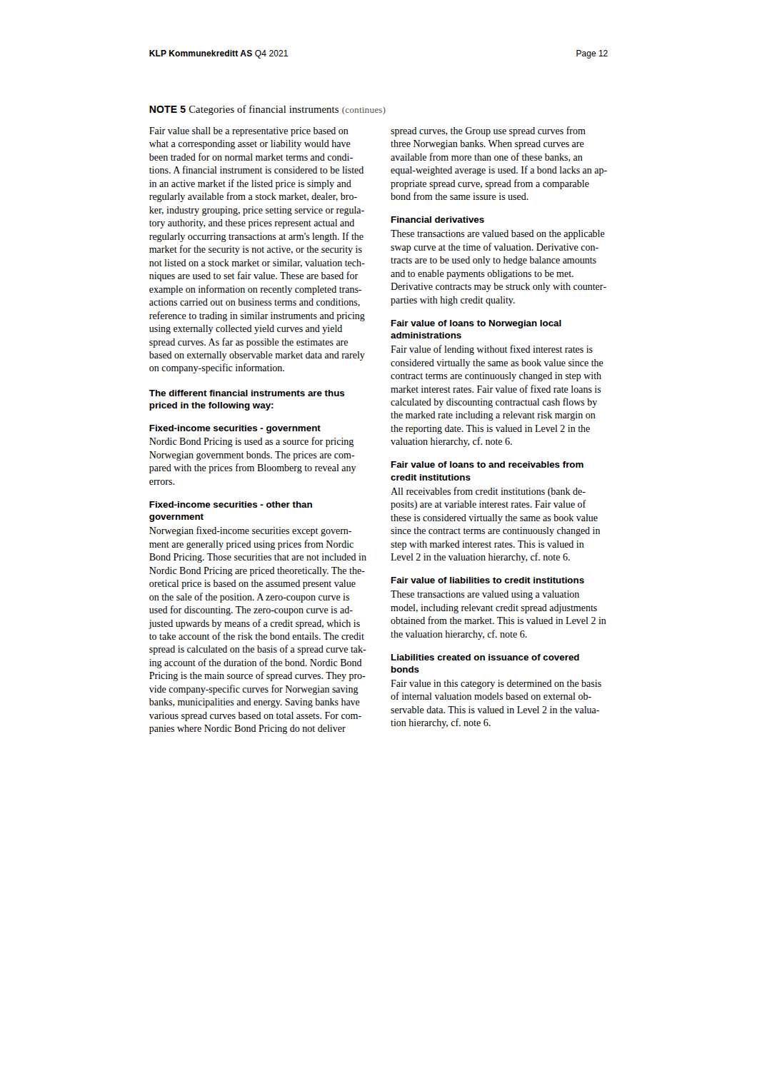KLP Kommunekreditt AS Q4 2021
Page 12
NOTE 5 Categories of financial instruments (continues)
Fair value shall be a representative price based on what a corresponding asset or liability would have been traded for on normal market terms and conditions. A financial instrument is considered to be listed in an active market if the listed price is simply and regularly available from a stock market, dealer, broker, industry grouping, price setting service or regulatory authority, and these prices represent actual and regularly occurring transactions at arm's length. If the market for the security is not active, or the security is not listed on a stock market or similar, valuation techniques are used to set fair value. These are based for example on information on recently completed transactions carried out on business terms and conditions, reference to trading in similar instruments and pricing using externally collected yield curves and yield spread curves. As far as possible the estimates are based on externally observable market data and rarely on company-specific information.
The different financial instruments are thus priced in the following way:
Fixed-income securities - government
Nordic Bond Pricing is used as a source for pricing Norwegian government bonds. The prices are compared with the prices from Bloomberg to reveal any errors.
Fixed-income securities - other than government
Norwegian fixed-income securities except government are generally priced using prices from Nordic Bond Pricing. Those securities that are not included in Nordic Bond Pricing are priced theoretically. The theoretical price is based on the assumed present value on the sale of the position. A zero-coupon curve is used for discounting. The zero-coupon curve is adjusted upwards by means of a credit spread, which is to take account of the risk the bond entails. The credit spread is calculated on the basis of a spread curve taking account of the duration of the bond. Nordic Bond Pricing is the main source of spread curves. They provide company-specific curves for Norwegian saving banks, municipalities and energy. Saving banks have various spread curves based on total assets. For companies where Nordic Bond Pricing do not deliver spread curves, the Group use spread curves from three Norwegian banks. When spread curves are available from more than one of these banks, an equal-weighted average is used. If a bond lacks an appropriate spread curve, spread from a comparable bond from the same issure is used.
Financial derivatives
These transactions are valued based on the applicable swap curve at the time of valuation. Derivative contracts are to be used only to hedge balance amounts and to enable payments obligations to be met. Derivative contracts may be struck only with counterparties with high credit quality.
Fair value of loans to Norwegian local administrations
Fair value of lending without fixed interest rates is considered virtually the same as book value since the contract terms are continuously changed in step with market interest rates. Fair value of fixed rate loans is calculated by discounting contractual cash flows by the marked rate including a relevant risk margin on the reporting date. This is valued in Level 2 in the valuation hierarchy, cf. note 6.
Fair value of loans to and receivables from credit institutions
All receivables from credit institutions (bank deposits) are at variable interest rates. Fair value of these is considered virtually the same as book value since the contract terms are continuously changed in step with marked interest rates. This is valued in Level 2 in the valuation hierarchy, cf. note 6.
Fair value of liabilities to credit institutions
These transactions are valued using a valuation model, including relevant credit spread adjustments obtained from the market. This is valued in Level 2 in the valuation hierarchy, cf. note 6.
Liabilities created on issuance of covered bonds
Fair value in this category is determined on the basis of internal valuation models based on external observable data. This is valued in Level 2 in the valuation hierarchy, cf. note 6.